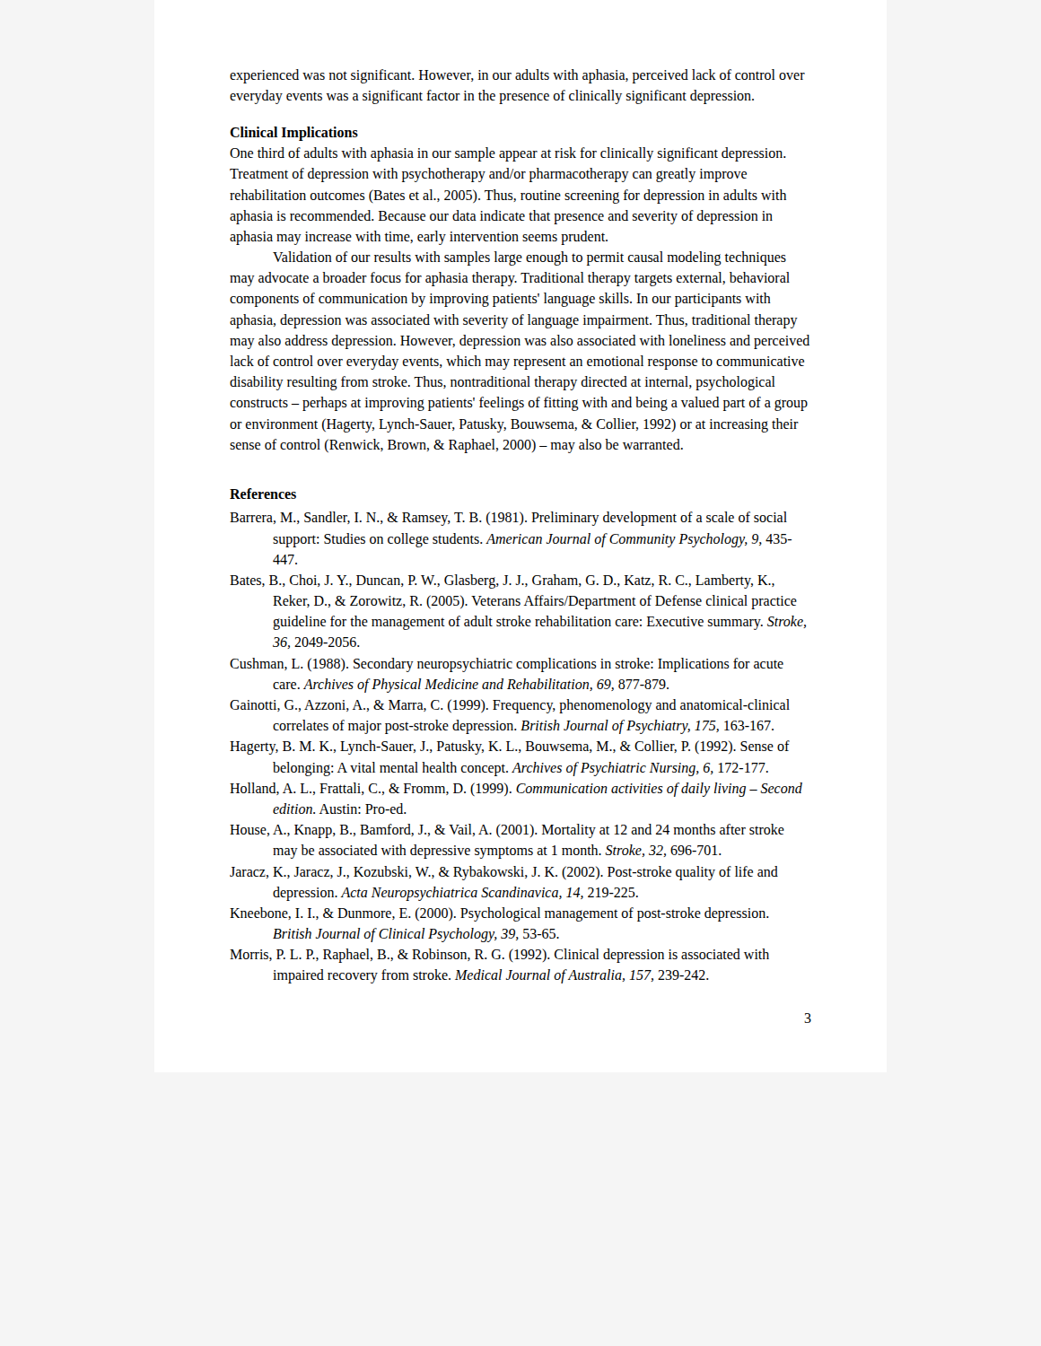experienced was not significant. However, in our adults with aphasia, perceived lack of control over everyday events was a significant factor in the presence of clinically significant depression.
Clinical Implications
One third of adults with aphasia in our sample appear at risk for clinically significant depression. Treatment of depression with psychotherapy and/or pharmacotherapy can greatly improve rehabilitation outcomes (Bates et al., 2005). Thus, routine screening for depression in adults with aphasia is recommended. Because our data indicate that presence and severity of depression in aphasia may increase with time, early intervention seems prudent.
Validation of our results with samples large enough to permit causal modeling techniques may advocate a broader focus for aphasia therapy. Traditional therapy targets external, behavioral components of communication by improving patients' language skills. In our participants with aphasia, depression was associated with severity of language impairment. Thus, traditional therapy may also address depression. However, depression was also associated with loneliness and perceived lack of control over everyday events, which may represent an emotional response to communicative disability resulting from stroke. Thus, nontraditional therapy directed at internal, psychological constructs – perhaps at improving patients' feelings of fitting with and being a valued part of a group or environment (Hagerty, Lynch-Sauer, Patusky, Bouwsema, & Collier, 1992) or at increasing their sense of control (Renwick, Brown, & Raphael, 2000) – may also be warranted.
References
Barrera, M., Sandler, I. N., & Ramsey, T. B. (1981). Preliminary development of a scale of social support: Studies on college students. American Journal of Community Psychology, 9, 435-447.
Bates, B., Choi, J. Y., Duncan, P. W., Glasberg, J. J., Graham, G. D., Katz, R. C., Lamberty, K., Reker, D., & Zorowitz, R. (2005). Veterans Affairs/Department of Defense clinical practice guideline for the management of adult stroke rehabilitation care: Executive summary. Stroke, 36, 2049-2056.
Cushman, L. (1988). Secondary neuropsychiatric complications in stroke: Implications for acute care. Archives of Physical Medicine and Rehabilitation, 69, 877-879.
Gainotti, G., Azzoni, A., & Marra, C. (1999). Frequency, phenomenology and anatomical-clinical correlates of major post-stroke depression. British Journal of Psychiatry, 175, 163-167.
Hagerty, B. M. K., Lynch-Sauer, J., Patusky, K. L., Bouwsema, M., & Collier, P. (1992). Sense of belonging: A vital mental health concept. Archives of Psychiatric Nursing, 6, 172-177.
Holland, A. L., Frattali, C., & Fromm, D. (1999). Communication activities of daily living – Second edition. Austin: Pro-ed.
House, A., Knapp, B., Bamford, J., & Vail, A. (2001). Mortality at 12 and 24 months after stroke may be associated with depressive symptoms at 1 month. Stroke, 32, 696-701.
Jaracz, K., Jaracz, J., Kozubski, W., & Rybakowski, J. K. (2002). Post-stroke quality of life and depression. Acta Neuropsychiatrica Scandinavica, 14, 219-225.
Kneebone, I. I., & Dunmore, E. (2000). Psychological management of post-stroke depression. British Journal of Clinical Psychology, 39, 53-65.
Morris, P. L. P., Raphael, B., & Robinson, R. G. (1992). Clinical depression is associated with impaired recovery from stroke. Medical Journal of Australia, 157, 239-242.
3